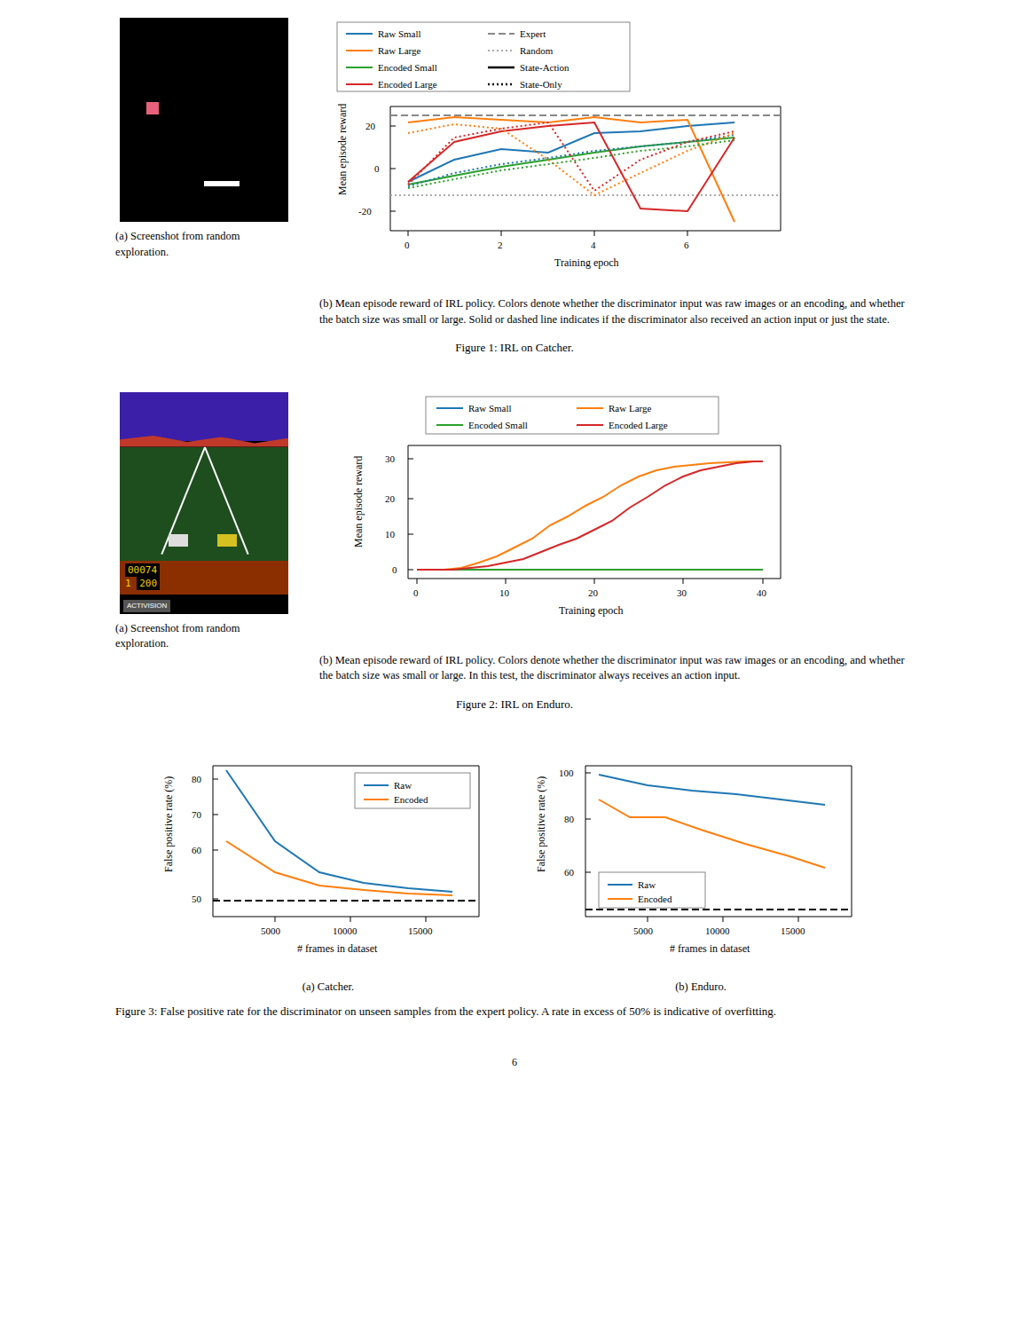(a) Screenshot from random exploration.
Raw Small Expert Raw Large Random Encoded Small State-Action Encoded Large State-Only 20 0 -20 Mean episode reward 0 2 4 6 Training epoch
(b) Mean episode reward of IRL policy. Colors denote whether the discriminator input was raw images or an encoding, and whether the batch size was small or large. Solid or dashed line indicates if the discriminator also received an action input or just the state.
Figure 1: IRL on Catcher.
00074
1 200
ACTIVISION
(a) Screenshot from random exploration.
Raw Small Raw Large Encoded Small Encoded Large 30 20 10 0 Mean episode reward 0 10 20 30 40 Training epoch
(b) Mean episode reward of IRL policy. Colors denote whether the discriminator input was raw images or an encoding, and whether the batch size was small or large. In this test, the discriminator always receives an action input.
Figure 2: IRL on Enduro.
Raw Encoded 80 70 60 50 False positive rate (%) 5000 10000 15000 # frames in dataset
(a) Catcher.
Raw Encoded 100 80 60 False positive rate (%) 5000 10000 15000 # frames in dataset
(b) Enduro.
Figure 3: False positive rate for the discriminator on unseen samples from the expert policy. A rate in excess of 50% is indicative of overfitting.
6